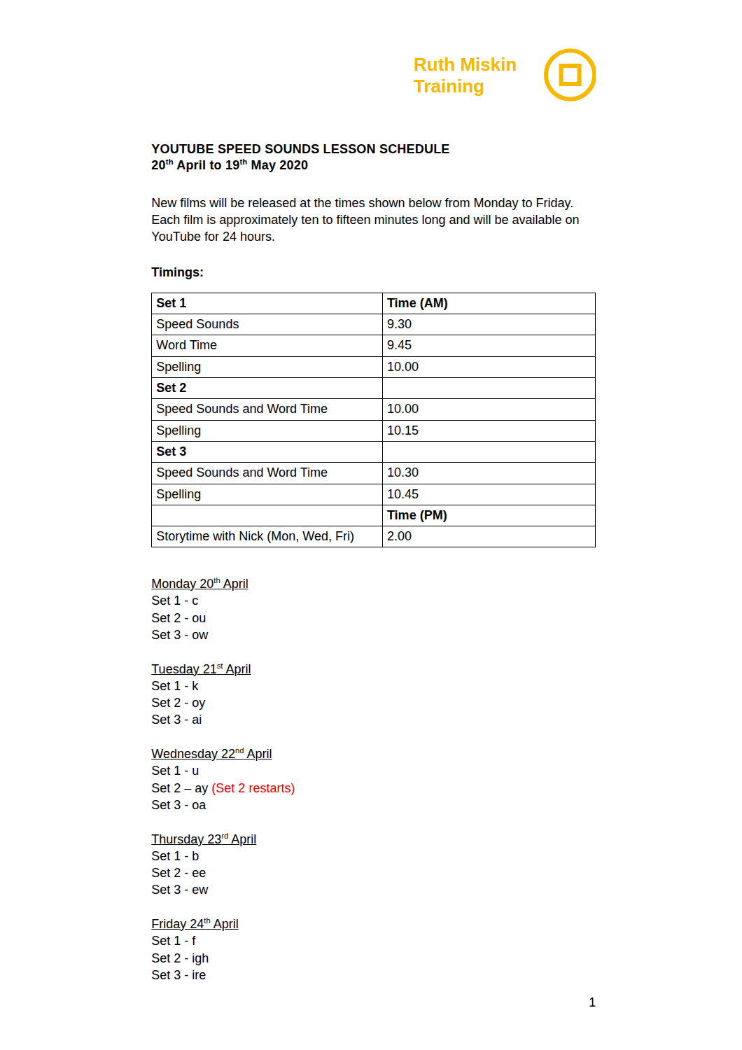YOUTUBE SPEED SOUNDS LESSON SCHEDULE20th April to 19th May 2020
New films will be released at the times shown below from Monday to Friday.
Each film is approximately ten to fifteen minutes long and will be available on
YouTube for 24 hours.
Timings:
| Set 1 | Time (AM) |
| Speed Sounds | 9.30 |
| Word Time | 9.45 |
| Spelling | 10.00 |
| Set 2 | |
| Speed Sounds and Word Time | 10.00 |
| Spelling | 10.15 |
| Set 3 | |
| Speed Sounds and Word Time | 10.30 |
| Spelling | 10.45 |
| | Time (PM) |
| Storytime with Nick (Mon, Wed, Fri) | 2.00 |
Monday 20th April
Set 1 - c
Set 2 - ou
Set 3 - ow
Tuesday 21st April
Set 1 - k
Set 2 - oy
Set 3 - ai
Wednesday 22nd April
Set 1 - u
Set 2 – ay (Set 2 restarts)
Set 3 - oa
Thursday 23rd April
Set 1 - b
Set 2 - ee
Set 3 - ew
Friday 24th April
Set 1 - f
Set 2 - igh
Set 3 - ire
1